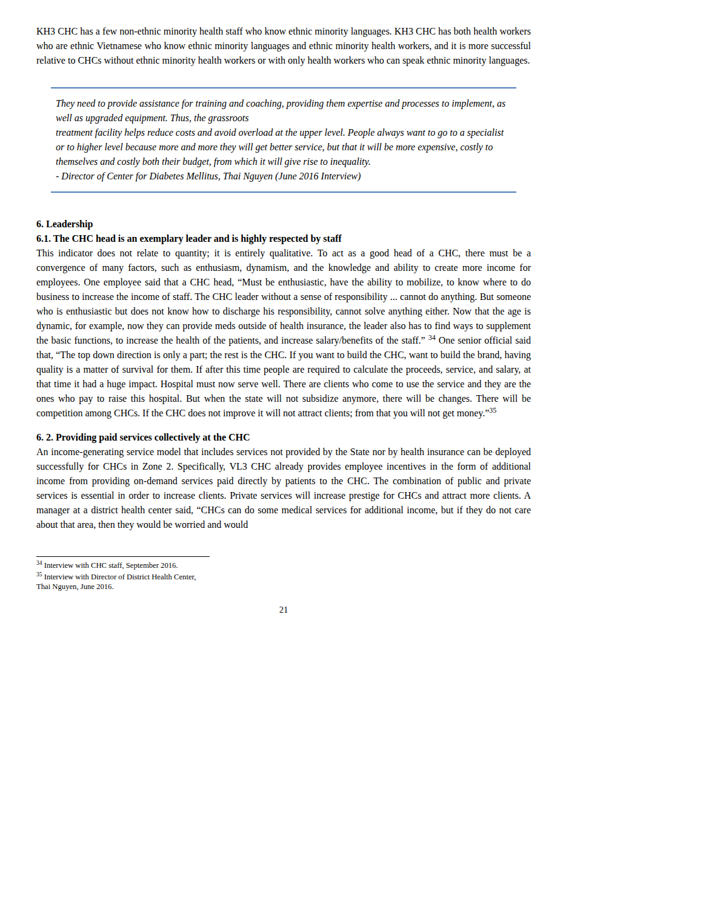KH3 CHC has a few non-ethnic minority health staff who know ethnic minority languages. KH3 CHC has both health workers who are ethnic Vietnamese who know ethnic minority languages and ethnic minority health workers, and it is more successful relative to CHCs without ethnic minority health workers or with only health workers who can speak ethnic minority languages.
They need to provide assistance for training and coaching, providing them expertise and processes to implement, as well as upgraded equipment. Thus, the grassroots
treatment facility helps reduce costs and avoid overload at the upper level. People always want to go to a specialist or to higher level because more and more they will get better service, but that it will be more expensive, costly to themselves and costly both their budget, from which it will give rise to inequality.
- Director of Center for Diabetes Mellitus, Thai Nguyen (June 2016 Interview)
6. Leadership
6.1. The CHC head is an exemplary leader and is highly respected by staff
This indicator does not relate to quantity; it is entirely qualitative. To act as a good head of a CHC, there must be a convergence of many factors, such as enthusiasm, dynamism, and the knowledge and ability to create more income for employees. One employee said that a CHC head, “Must be enthusiastic, have the ability to mobilize, to know where to do business to increase the income of staff. The CHC leader without a sense of responsibility ... cannot do anything. But someone who is enthusiastic but does not know how to discharge his responsibility, cannot solve anything either. Now that the age is dynamic, for example, now they can provide meds outside of health insurance, the leader also has to find ways to supplement the basic functions, to increase the health of the patients, and increase salary/benefits of the staff.” 34 One senior official said that, “The top down direction is only a part; the rest is the CHC. If you want to build the CHC, want to build the brand, having quality is a matter of survival for them. If after this time people are required to calculate the proceeds, service, and salary, at that time it had a huge impact. Hospital must now serve well. There are clients who come to use the service and they are the ones who pay to raise this hospital. But when the state will not subsidize anymore, there will be changes. There will be competition among CHCs. If the CHC does not improve it will not attract clients; from that you will not get money.”35
6. 2. Providing paid services collectively at the CHC
An income-generating service model that includes services not provided by the State nor by health insurance can be deployed successfully for CHCs in Zone 2. Specifically, VL3 CHC already provides employee incentives in the form of additional income from providing on-demand services paid directly by patients to the CHC. The combination of public and private services is essential in order to increase clients. Private services will increase prestige for CHCs and attract more clients. A manager at a district health center said, “CHCs can do some medical services for additional income, but if they do not care about that area, then they would be worried and would
34 Interview with CHC staff, September 2016.
35 Interview with Director of District Health Center, Thai Nguyen, June 2016.
21